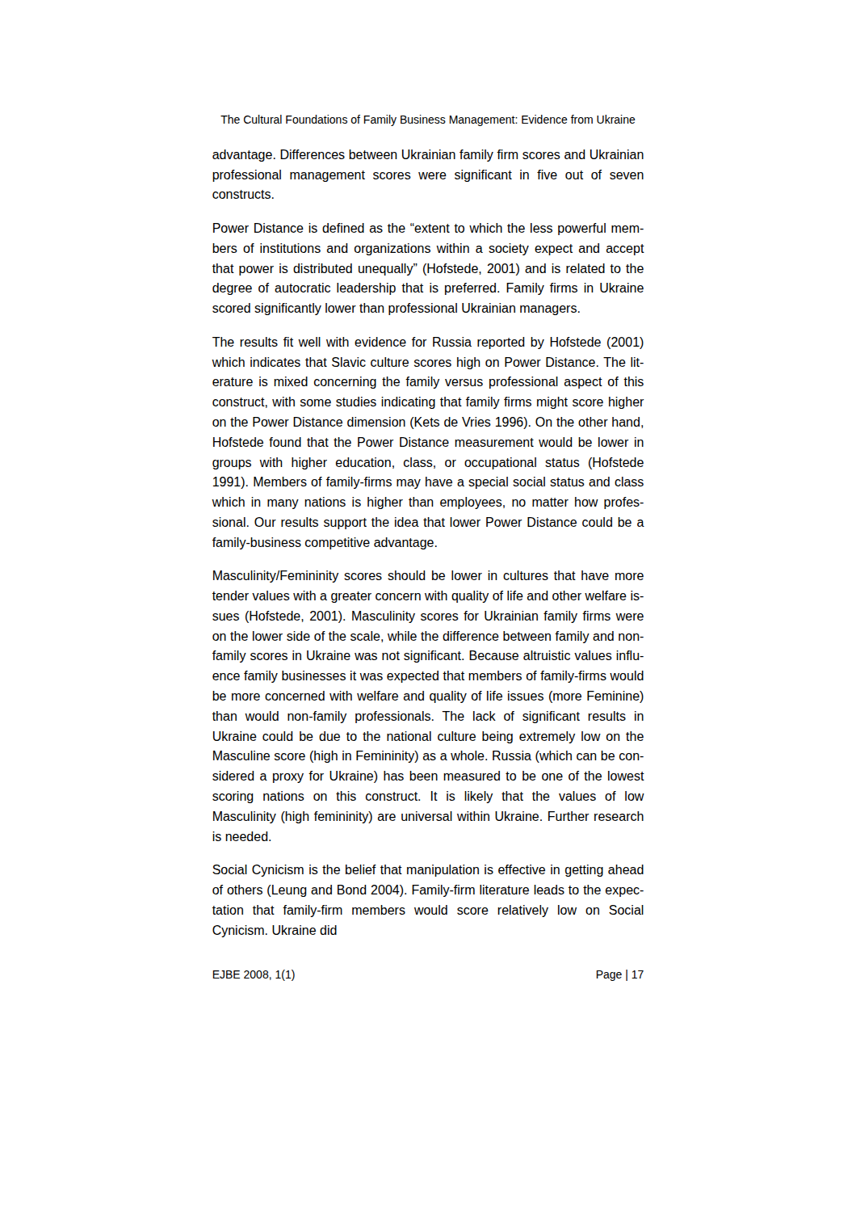The Cultural Foundations of Family Business Management: Evidence from Ukraine
advantage. Differences between Ukrainian family firm scores and Ukrainian professional management scores were significant in five out of seven constructs.
Power Distance is defined as the “extent to which the less powerful members of institutions and organizations within a society expect and accept that power is distributed unequally” (Hofstede, 2001) and is related to the degree of autocratic leadership that is preferred. Family firms in Ukraine scored significantly lower than professional Ukrainian managers.
The results fit well with evidence for Russia reported by Hofstede (2001) which indicates that Slavic culture scores high on Power Distance. The literature is mixed concerning the family versus professional aspect of this construct, with some studies indicating that family firms might score higher on the Power Distance dimension (Kets de Vries 1996). On the other hand, Hofstede found that the Power Distance measurement would be lower in groups with higher education, class, or occupational status (Hofstede 1991). Members of family-firms may have a special social status and class which in many nations is higher than employees, no matter how professional. Our results support the idea that lower Power Distance could be a family-business competitive advantage.
Masculinity/Femininity scores should be lower in cultures that have more tender values with a greater concern with quality of life and other welfare issues (Hofstede, 2001). Masculinity scores for Ukrainian family firms were on the lower side of the scale, while the difference between family and non-family scores in Ukraine was not significant. Because altruistic values influence family businesses it was expected that members of family-firms would be more concerned with welfare and quality of life issues (more Feminine) than would non-family professionals. The lack of significant results in Ukraine could be due to the national culture being extremely low on the Masculine score (high in Femininity) as a whole. Russia (which can be considered a proxy for Ukraine) has been measured to be one of the lowest scoring nations on this construct. It is likely that the values of low Masculinity (high femininity) are universal within Ukraine. Further research is needed.
Social Cynicism is the belief that manipulation is effective in getting ahead of others (Leung and Bond 2004). Family-firm literature leads to the expectation that family-firm members would score relatively low on Social Cynicism. Ukraine did
EJBE 2008, 1(1) Page | 17